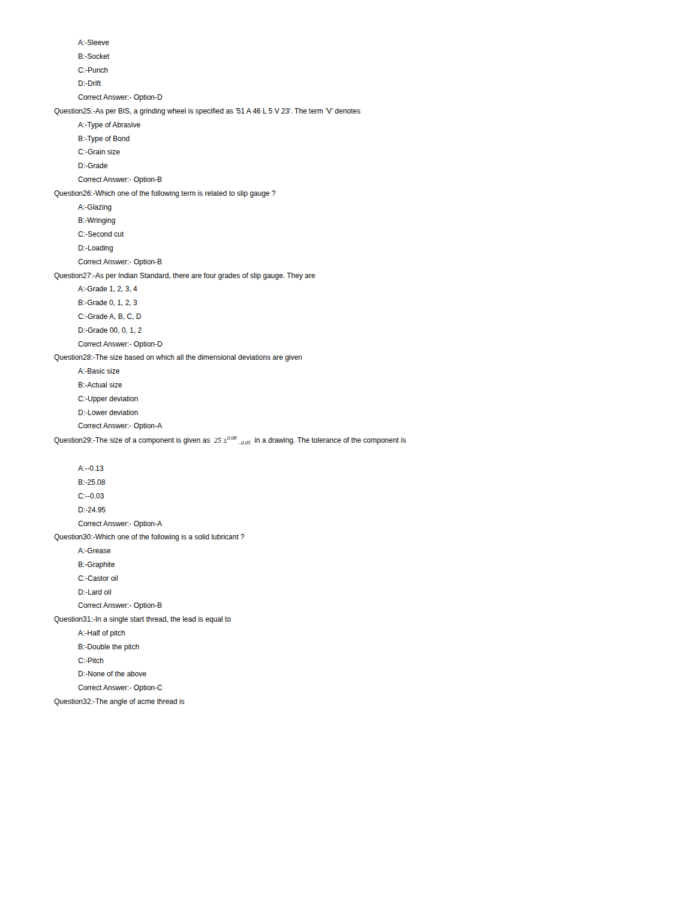A:-Sleeve
B:-Socket
C:-Punch
D:-Drift
Correct Answer:- Option-D
Question25:-As per BIS, a grinding wheel is specified as '51 A 46 L 5 V 23'. The term 'V' denotes
A:-Type of Abrasive
B:-Type of Bond
C:-Grain size
D:-Grade
Correct Answer:- Option-B
Question26:-Which one of the following term is related to slip gauge ?
A:-Glazing
B:-Wringing
C:-Second cut
D:-Loading
Correct Answer:- Option-B
Question27:-As per Indian Standard, there are four grades of slip gauge. They are
A:-Grade 1, 2, 3, 4
B:-Grade 0, 1, 2, 3
C:-Grade A, B, C, D
D:-Grade 00, 0, 1, 2
Correct Answer:- Option-D
Question28:-The size based on which all the dimensional deviations are given
A:-Basic size
B:-Actual size
C:-Upper deviation
D:-Lower deviation
Correct Answer:- Option-A
Question29:-The size of a component is given as 25 ±0.08 –0.05 in a drawing. The tolerance of the component is
A:--0.13
B:-25.08
C:--0.03
D:-24.95
Correct Answer:- Option-A
Question30:-Which one of the following is a solid lubricant ?
A:-Grease
B:-Graphite
C:-Castor oil
D:-Lard oil
Correct Answer:- Option-B
Question31:-In a single start thread, the lead is equal to
A:-Half of pitch
B:-Double the pitch
C:-Pitch
D:-None of the above
Correct Answer:- Option-C
Question32:-The angle of acme thread is